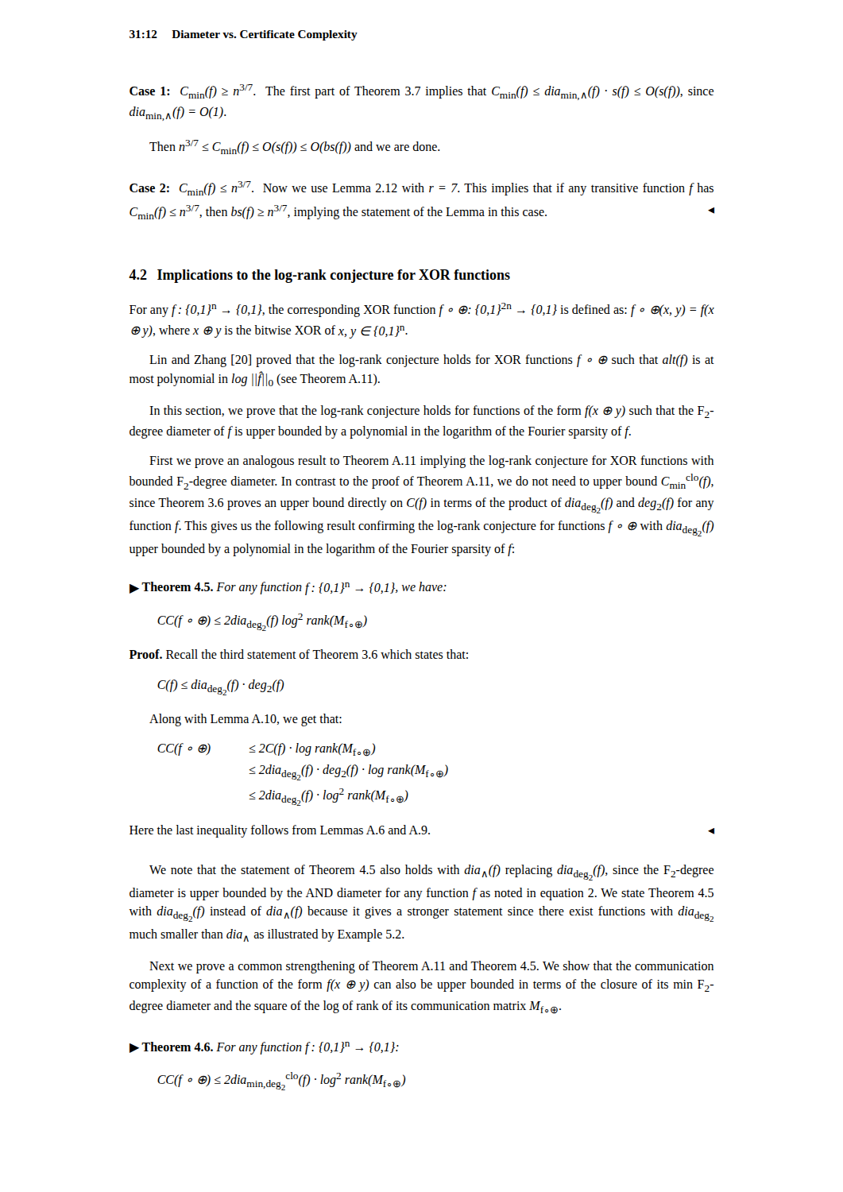31:12 Diameter vs. Certificate Complexity
Case 1: Cmin(f) ≥ n3/7. The first part of Theorem 3.7 implies that Cmin(f) ≤ diamin,∧(f) · s(f) ≤ O(s(f)), since diamin,∧(f) = O(1).
Then n3/7 ≤ Cmin(f) ≤ O(s(f)) ≤ O(bs(f)) and we are done.
Case 2: Cmin(f) ≤ n3/7. Now we use Lemma 2.12 with r = 7. This implies that if any transitive function f has Cmin(f) ≤ n3/7, then bs(f) ≥ n3/7, implying the statement of the Lemma in this case. ◂
4.2 Implications to the log-rank conjecture for XOR functions
For any f : {0,1}n → {0,1}, the corresponding XOR function f ∘ ⊕: {0,1}2n → {0,1} is defined as: f ∘ ⊕(x, y) = f(x ⊕ y), where x ⊕ y is the bitwise XOR of x, y ∈ {0,1}n.
Lin and Zhang [20] proved that the log-rank conjecture holds for XOR functions f ∘ ⊕ such that alt(f) is at most polynomial in log ||f̂||0 (see Theorem A.11).
In this section, we prove that the log-rank conjecture holds for functions of the form f(x ⊕ y) such that the F2-degree diameter of f is upper bounded by a polynomial in the logarithm of the Fourier sparsity of f.
First we prove an analogous result to Theorem A.11 implying the log-rank conjecture for XOR functions with bounded F2-degree diameter. In contrast to the proof of Theorem A.11, we do not need to upper bound Cminclo(f), since Theorem 3.6 proves an upper bound directly on C(f) in terms of the product of diadeg2(f) and deg2(f) for any function f. This gives us the following result confirming the log-rank conjecture for functions f ∘ ⊕ with diadeg2(f) upper bounded by a polynomial in the logarithm of the Fourier sparsity of f:
Theorem 4.5. For any function f : {0,1}n → {0,1}, we have:
CC(f ∘ ⊕) ≤ 2diadeg2(f) log2 rank(Mf∘⊕)
Proof. Recall the third statement of Theorem 3.6 which states that:
C(f) ≤ diadeg2(f) · deg2(f)
Along with Lemma A.10, we get that:
CC(f ∘ ⊕)≤ 2C(f) · log rank(Mf∘⊕) ≤ 2diadeg2(f) · deg2(f) · log rank(Mf∘⊕) ≤ 2diadeg2(f) · log2 rank(Mf∘⊕)
Here the last inequality follows from Lemmas A.6 and A.9. ◂
We note that the statement of Theorem 4.5 also holds with dia∧(f) replacing diadeg2(f), since the F2-degree diameter is upper bounded by the AND diameter for any function f as noted in equation 2. We state Theorem 4.5 with diadeg2(f) instead of dia∧(f) because it gives a stronger statement since there exist functions with diadeg2 much smaller than dia∧ as illustrated by Example 5.2.
Next we prove a common strengthening of Theorem A.11 and Theorem 4.5. We show that the communication complexity of a function of the form f(x ⊕ y) can also be upper bounded in terms of the closure of its min F2-degree diameter and the square of the log of rank of its communication matrix Mf∘⊕.
Theorem 4.6. For any function f : {0,1}n → {0,1}:
CC(f ∘ ⊕) ≤ 2diamin,deg2clo(f) · log2 rank(Mf∘⊕)